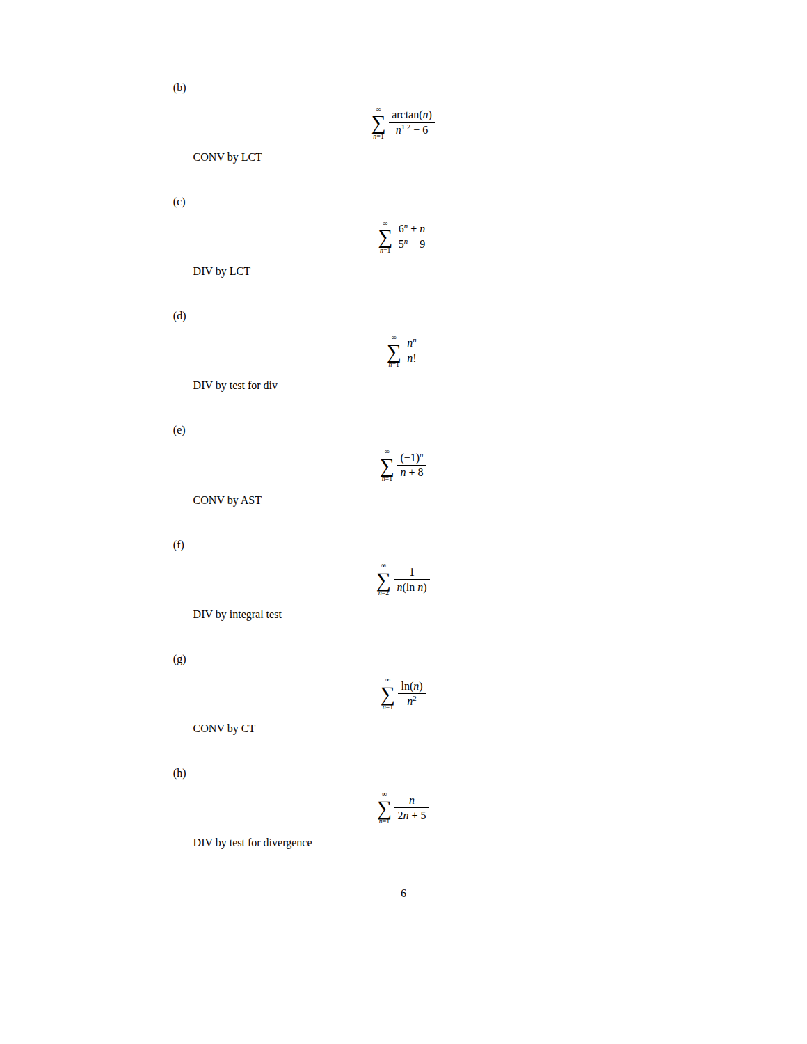(b)
∞∑n=1 arctan(n) n1.2 − 6
CONV by LCT
(c)
∞∑n=16n + n 5n − 9
DIV by LCT
(d)
∞∑n=1 nn n!
DIV by test for div
(e)
∞∑n=1(−1)n n + 8
CONV by AST
(f)
∞∑n=21 n(ln n)
DIV by integral test
(g)
∞∑n=1 ln(n) n2
CONV by CT
(h)
∞∑n=1 n 2n + 5
DIV by test for divergence
6